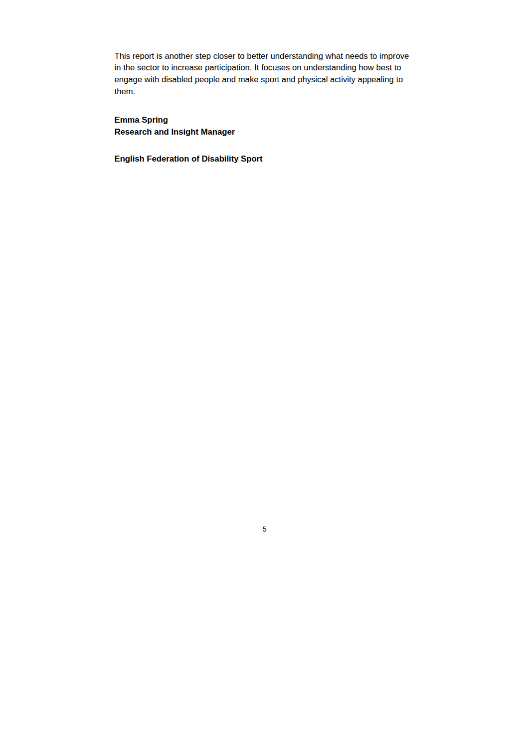This report is another step closer to better understanding what needs to improve in the sector to increase participation. It focuses on understanding how best to engage with disabled people and make sport and physical activity appealing to them.
Emma Spring
Research and Insight Manager
English Federation of Disability Sport
5